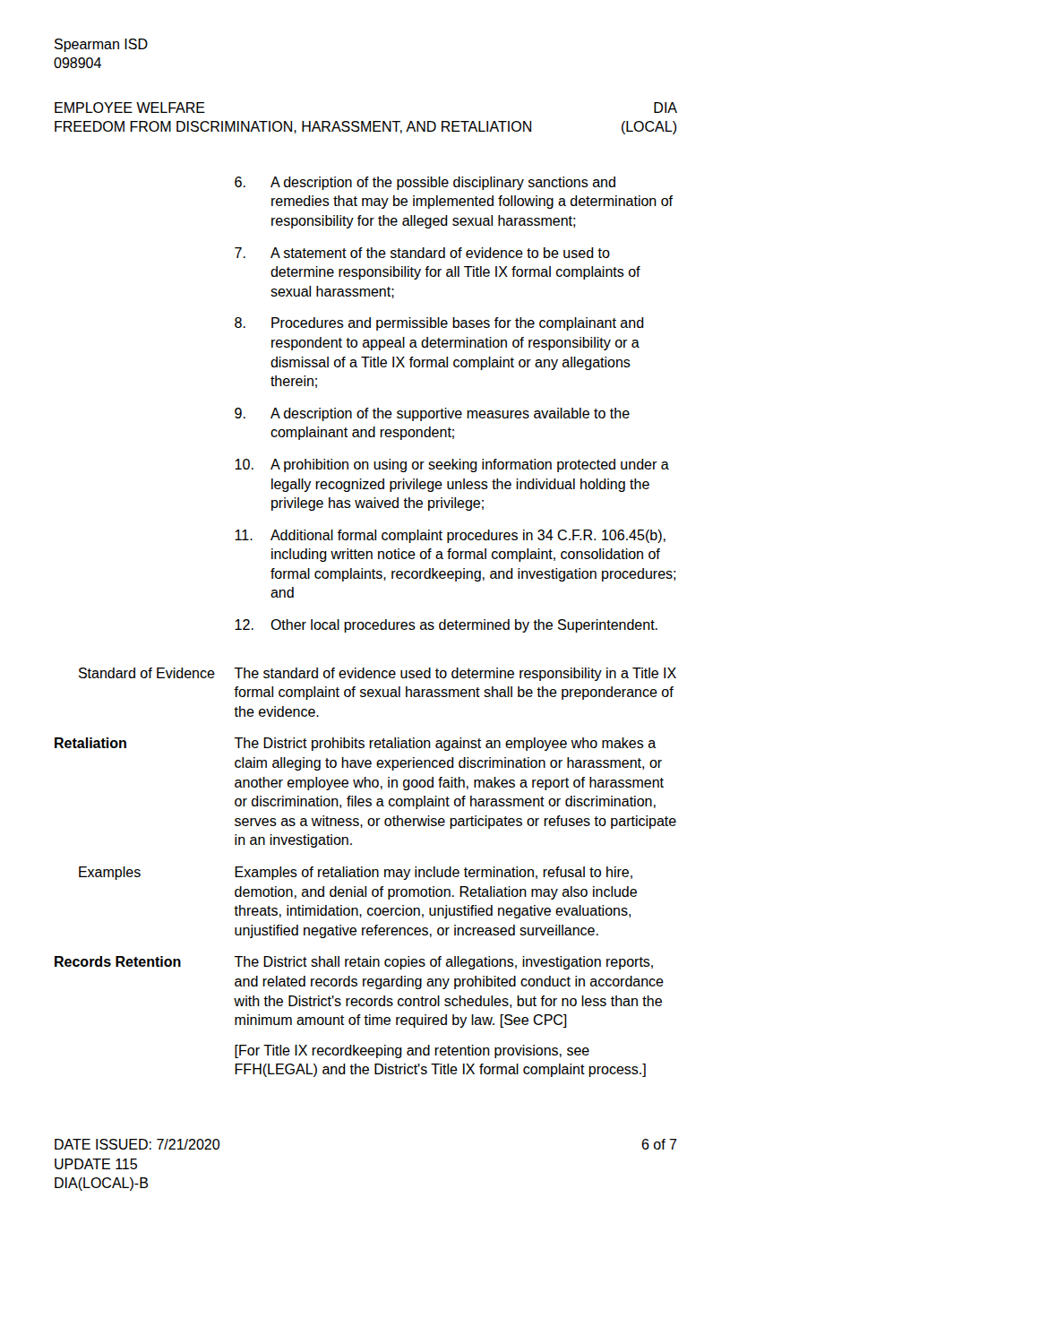Spearman ISD
098904
EMPLOYEE WELFARE
FREEDOM FROM DISCRIMINATION, HARASSMENT, AND RETALIATION
DIA
(LOCAL)
6. A description of the possible disciplinary sanctions and remedies that may be implemented following a determination of responsibility for the alleged sexual harassment;
7. A statement of the standard of evidence to be used to determine responsibility for all Title IX formal complaints of sexual harassment;
8. Procedures and permissible bases for the complainant and respondent to appeal a determination of responsibility or a dismissal of a Title IX formal complaint or any allegations therein;
9. A description of the supportive measures available to the complainant and respondent;
10. A prohibition on using or seeking information protected under a legally recognized privilege unless the individual holding the privilege has waived the privilege;
11. Additional formal complaint procedures in 34 C.F.R. 106.45(b), including written notice of a formal complaint, consolidation of formal complaints, recordkeeping, and investigation procedures; and
12. Other local procedures as determined by the Superintendent.
Standard of Evidence
The standard of evidence used to determine responsibility in a Title IX formal complaint of sexual harassment shall be the preponderance of the evidence.
Retaliation
The District prohibits retaliation against an employee who makes a claim alleging to have experienced discrimination or harassment, or another employee who, in good faith, makes a report of harassment or discrimination, files a complaint of harassment or discrimination, serves as a witness, or otherwise participates or refuses to participate in an investigation.
Examples
Examples of retaliation may include termination, refusal to hire, demotion, and denial of promotion. Retaliation may also include threats, intimidation, coercion, unjustified negative evaluations, unjustified negative references, or increased surveillance.
Records Retention
The District shall retain copies of allegations, investigation reports, and related records regarding any prohibited conduct in accordance with the District's records control schedules, but for no less than the minimum amount of time required by law. [See CPC]
[For Title IX recordkeeping and retention provisions, see FFH(LEGAL) and the District's Title IX formal complaint process.]
DATE ISSUED: 7/21/2020
UPDATE 115
DIA(LOCAL)-B
6 of 7